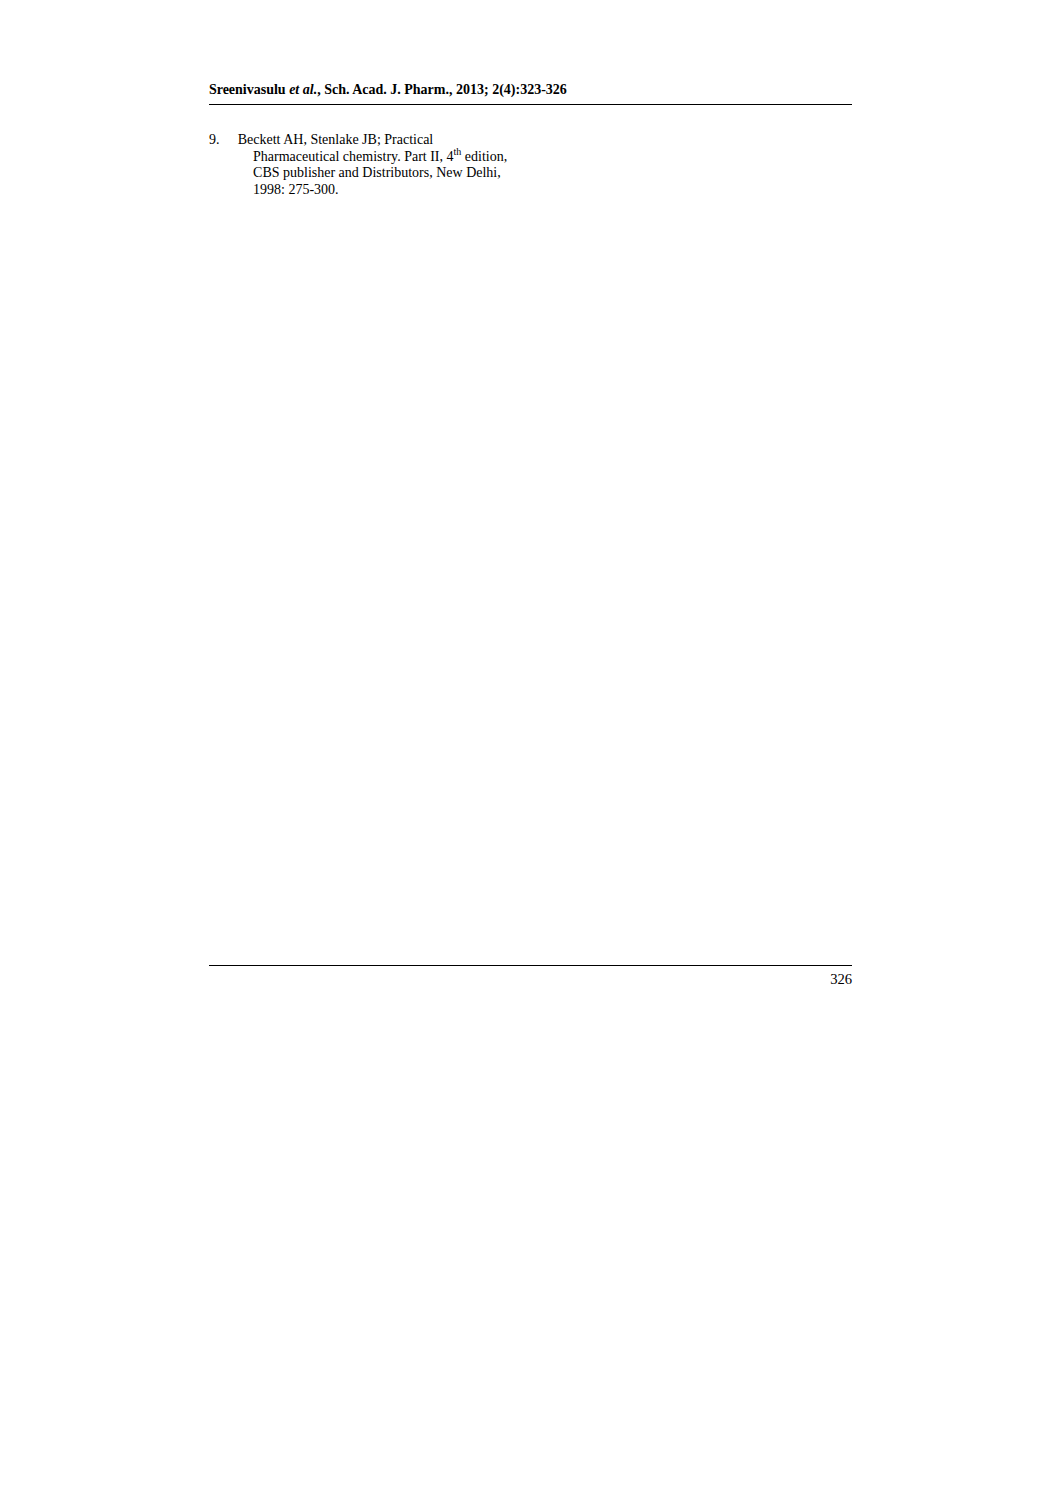Sreenivasulu et al., Sch. Acad. J. Pharm., 2013; 2(4):323-326
9. Beckett AH, Stenlake JB; Practical Pharmaceutical chemistry. Part II, 4th edition, CBS publisher and Distributors, New Delhi, 1998: 275-300.
326